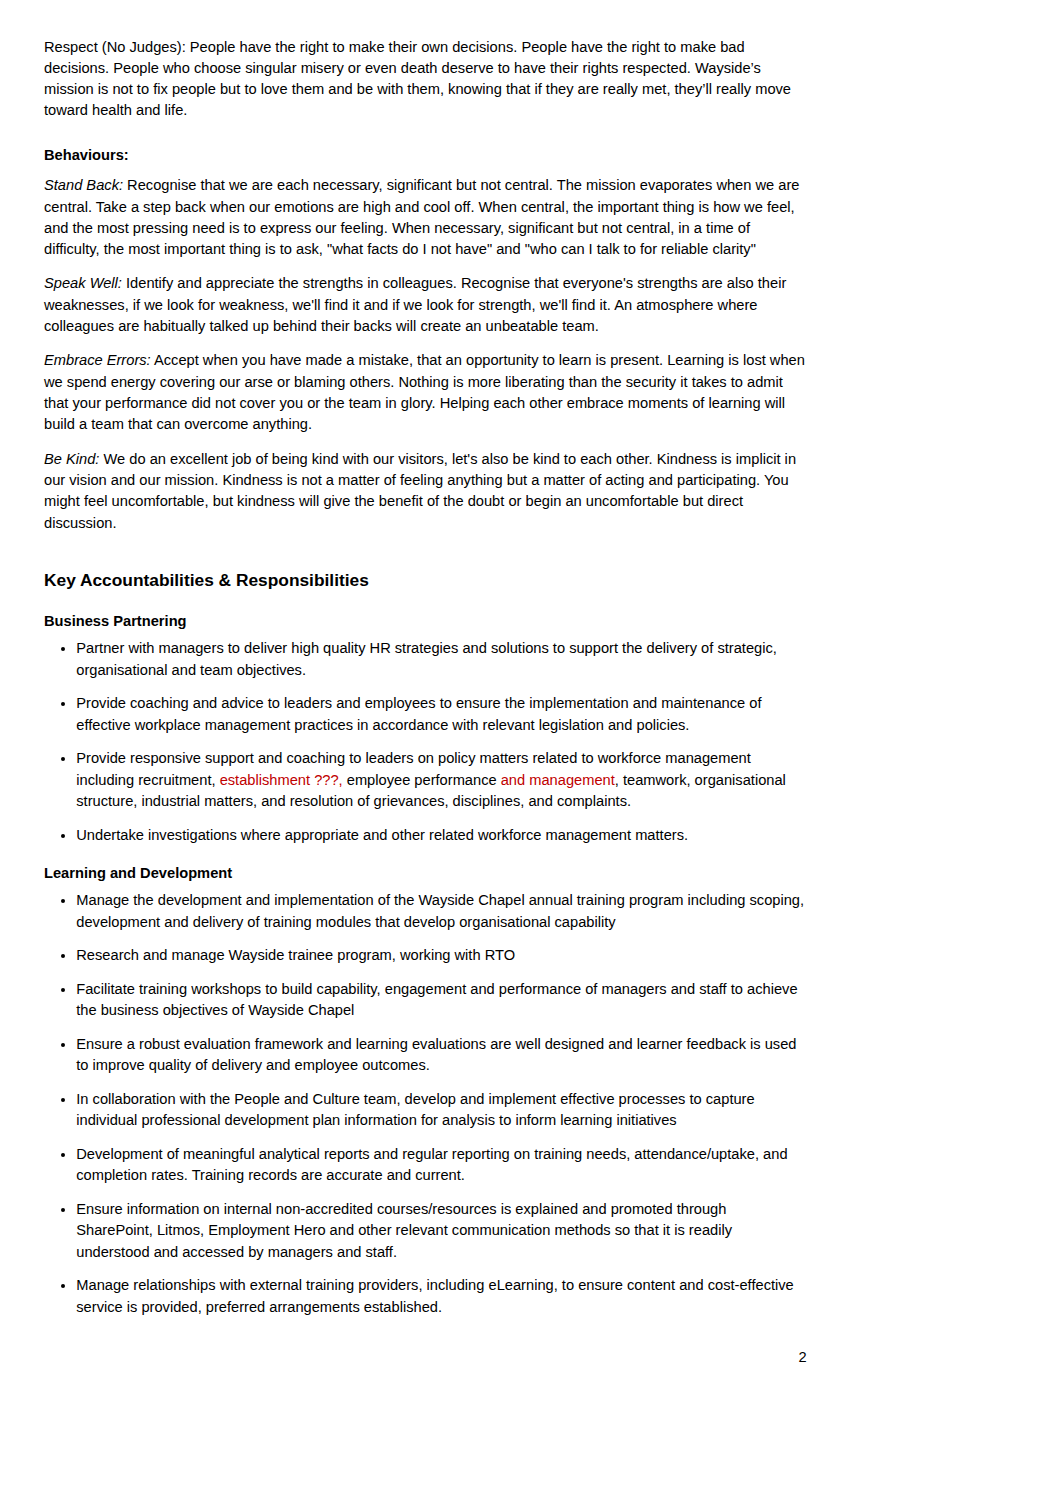Respect (No Judges): People have the right to make their own decisions. People have the right to make bad decisions. People who choose singular misery or even death deserve to have their rights respected. Wayside’s mission is not to fix people but to love them and be with them, knowing that if they are really met, they’ll really move toward health and life.
Behaviours:
Stand Back: Recognise that we are each necessary, significant but not central. The mission evaporates when we are central. Take a step back when our emotions are high and cool off. When central, the important thing is how we feel, and the most pressing need is to express our feeling. When necessary, significant but not central, in a time of difficulty, the most important thing is to ask, "what facts do I not have" and "who can I talk to for reliable clarity"
Speak Well: Identify and appreciate the strengths in colleagues. Recognise that everyone's strengths are also their weaknesses, if we look for weakness, we'll find it and if we look for strength, we'll find it. An atmosphere where colleagues are habitually talked up behind their backs will create an unbeatable team.
Embrace Errors: Accept when you have made a mistake, that an opportunity to learn is present. Learning is lost when we spend energy covering our arse or blaming others. Nothing is more liberating than the security it takes to admit that your performance did not cover you or the team in glory. Helping each other embrace moments of learning will build a team that can overcome anything.
Be Kind: We do an excellent job of being kind with our visitors, let's also be kind to each other. Kindness is implicit in our vision and our mission. Kindness is not a matter of feeling anything but a matter of acting and participating. You might feel uncomfortable, but kindness will give the benefit of the doubt or begin an uncomfortable but direct discussion.
Key Accountabilities & Responsibilities
Business Partnering
Partner with managers to deliver high quality HR strategies and solutions to support the delivery of strategic, organisational and team objectives.
Provide coaching and advice to leaders and employees to ensure the implementation and maintenance of effective workplace management practices in accordance with relevant legislation and policies.
Provide responsive support and coaching to leaders on policy matters related to workforce management including recruitment, establishment ???, employee performance and management, teamwork, organisational structure, industrial matters, and resolution of grievances, disciplines, and complaints.
Undertake investigations where appropriate and other related workforce management matters.
Learning and Development
Manage the development and implementation of the Wayside Chapel annual training program including scoping, development and delivery of training modules that develop organisational capability
Research and manage Wayside trainee program, working with RTO
Facilitate training workshops to build capability, engagement and performance of managers and staff to achieve the business objectives of Wayside Chapel
Ensure a robust evaluation framework and learning evaluations are well designed and learner feedback is used to improve quality of delivery and employee outcomes.
In collaboration with the People and Culture team, develop and implement effective processes to capture individual professional development plan information for analysis to inform learning initiatives
Development of meaningful analytical reports and regular reporting on training needs, attendance/uptake, and completion rates. Training records are accurate and current.
Ensure information on internal non-accredited courses/resources is explained and promoted through SharePoint, Litmos, Employment Hero and other relevant communication methods so that it is readily understood and accessed by managers and staff.
Manage relationships with external training providers, including eLearning, to ensure content and cost-effective service is provided, preferred arrangements established.
2